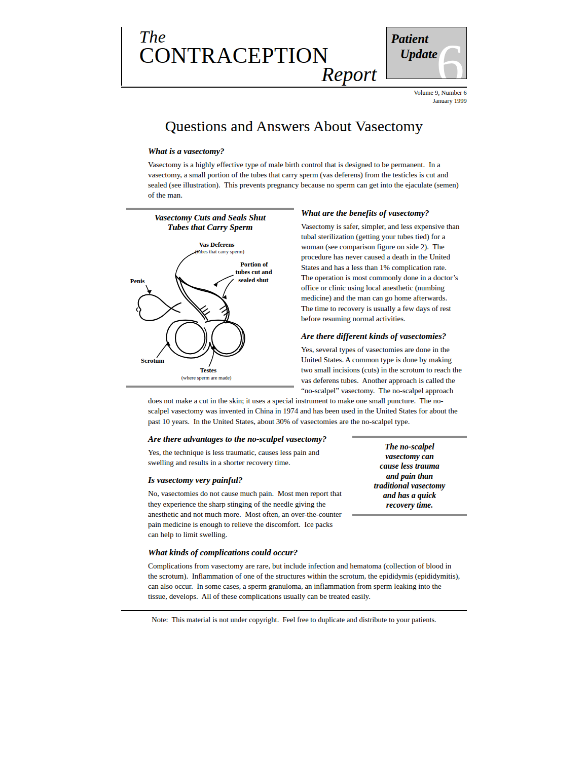The CONTRACEPTION Report
6 Patient Update
Volume 9, Number 6
January 1999
Questions and Answers About Vasectomy
What is a vasectomy?
Vasectomy is a highly effective type of male birth control that is designed to be permanent. In a vasectomy, a small portion of the tubes that carry sperm (vas deferens) from the testicles is cut and sealed (see illustration). This prevents pregnancy because no sperm can get into the ejaculate (semen) of the man.
Vasectomy Cuts and Seals Shut
Tubes that Carry Sperm
Vas Deferens (tubes that carry sperm) Portion of tubes cut and sealed shut Penis Scrotum Testes (where sperm are made)
What are the benefits of vasectomy?
Vasectomy is safer, simpler, and less expensive than tubal sterilization (getting your tubes tied) for a woman (see comparison figure on side 2). The procedure has never caused a death in the United States and has a less than 1% complication rate. The operation is most commonly done in a doctor’s office or clinic using local anesthetic (numbing medicine) and the man can go home afterwards. The time to recovery is usually a few days of rest before resuming normal activities.
Are there different kinds of vasectomies?
Yes, several types of vasectomies are done in the United States. A common type is done by making two small incisions (cuts) in the scrotum to reach the vas deferens tubes. Another approach is called the “no-scalpel” vasectomy. The no-scalpel approach does not make a cut in the skin; it uses a special instrument to make one small puncture. The no-scalpel vasectomy was invented in China in 1974 and has been used in the United States for about the past 10 years. In the United States, about 30% of vasectomies are the no-scalpel type.
The no-scalpel
vasectomy can
cause less trauma
and pain than
traditional vasectomy
and has a quick
recovery time.
Are there advantages to the no-scalpel vasectomy?
Yes, the technique is less traumatic, causes less pain and swelling and results in a shorter recovery time.
Is vasectomy very painful?
No, vasectomies do not cause much pain. Most men report that they experience the sharp stinging of the needle giving the anesthetic and not much more. Most often, an over-the-counter pain medicine is enough to relieve the discomfort. Ice packs can help to limit swelling.
What kinds of complications could occur?
Complications from vasectomy are rare, but include infection and hematoma (collection of blood in the scrotum). Inflammation of one of the structures within the scrotum, the epididymis (epididymitis), can also occur. In some cases, a sperm granuloma, an inflammation from sperm leaking into the tissue, develops. All of these complications usually can be treated easily.
Note: This material is not under copyright. Feel free to duplicate and distribute to your patients.